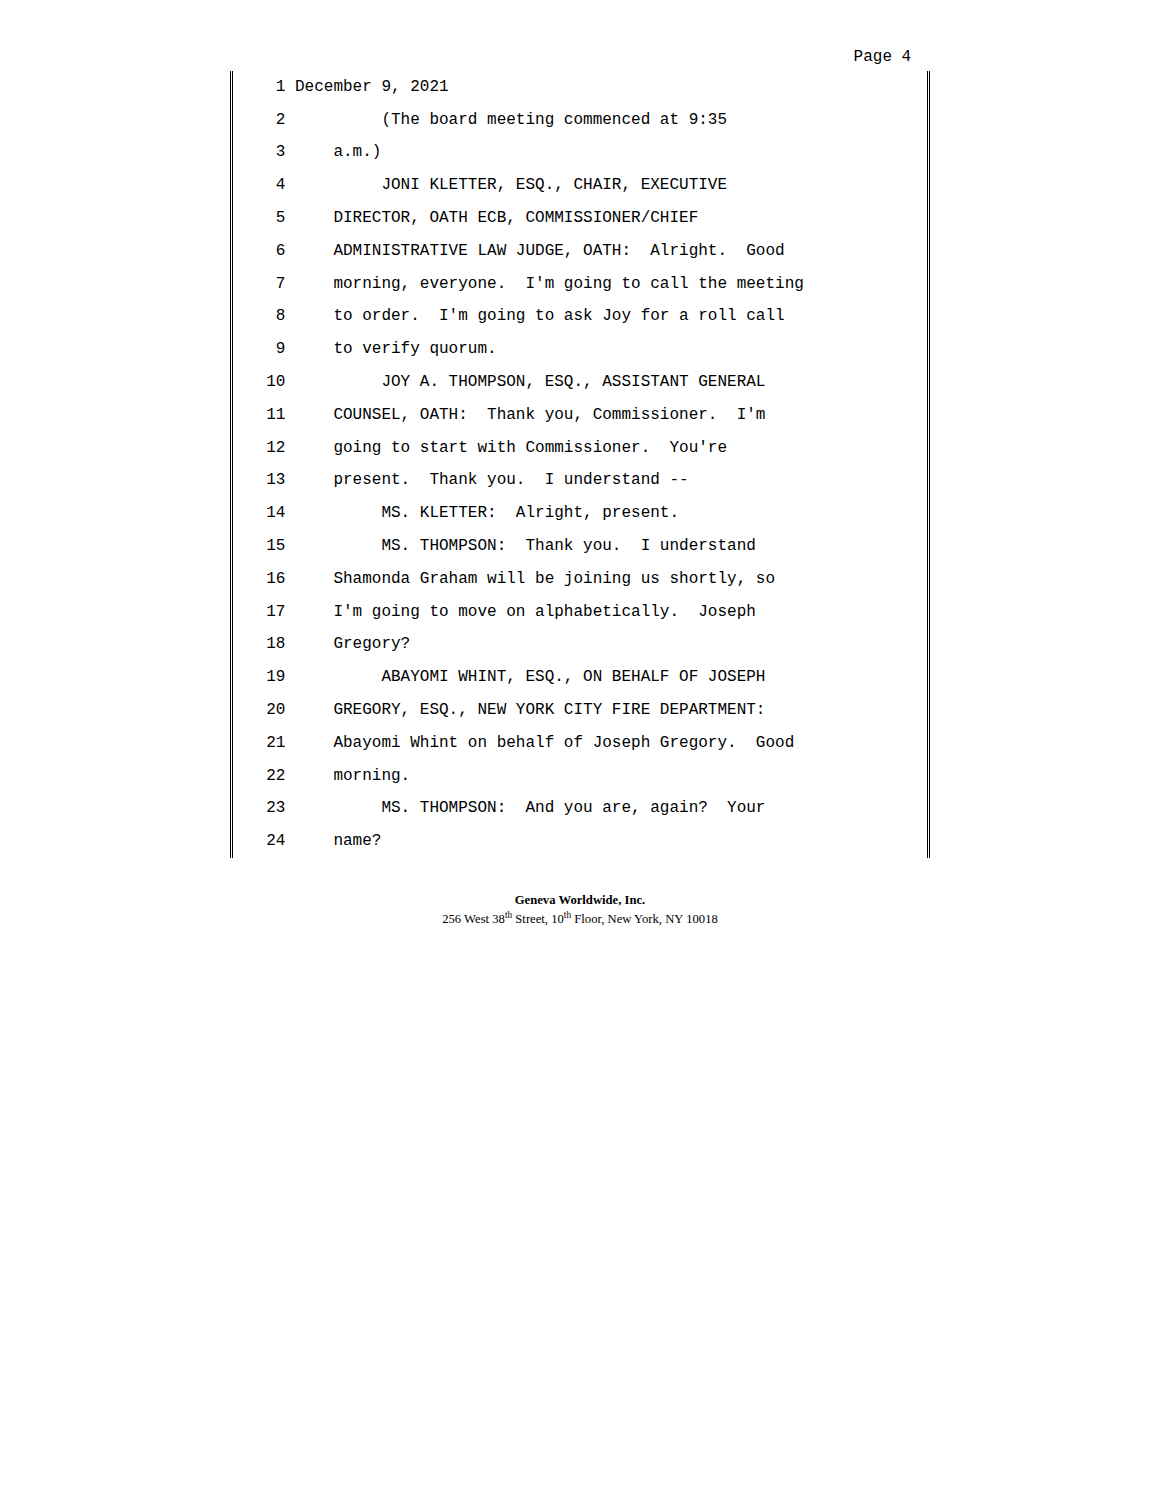Page 4
| 1 | December 9, 2021 |
| 2 | (The board meeting commenced at 9:35 |
| 3 | a.m.) |
| 4 | JONI KLETTER, ESQ., CHAIR, EXECUTIVE |
| 5 | DIRECTOR, OATH ECB, COMMISSIONER/CHIEF |
| 6 | ADMINISTRATIVE LAW JUDGE, OATH: Alright. Good |
| 7 | morning, everyone. I'm going to call the meeting |
| 8 | to order. I'm going to ask Joy for a roll call |
| 9 | to verify quorum. |
| 10 | JOY A. THOMPSON, ESQ., ASSISTANT GENERAL |
| 11 | COUNSEL, OATH: Thank you, Commissioner. I'm |
| 12 | going to start with Commissioner. You're |
| 13 | present. Thank you. I understand -- |
| 14 | MS. KLETTER: Alright, present. |
| 15 | MS. THOMPSON: Thank you. I understand |
| 16 | Shamonda Graham will be joining us shortly, so |
| 17 | I'm going to move on alphabetically. Joseph |
| 18 | Gregory? |
| 19 | ABAYOMI WHINT, ESQ., ON BEHALF OF JOSEPH |
| 20 | GREGORY, ESQ., NEW YORK CITY FIRE DEPARTMENT: |
| 21 | Abayomi Whint on behalf of Joseph Gregory. Good |
| 22 | morning. |
| 23 | MS. THOMPSON: And you are, again? Your |
| 24 | name? |
Geneva Worldwide, Inc.
256 West 38th Street, 10th Floor, New York, NY 10018